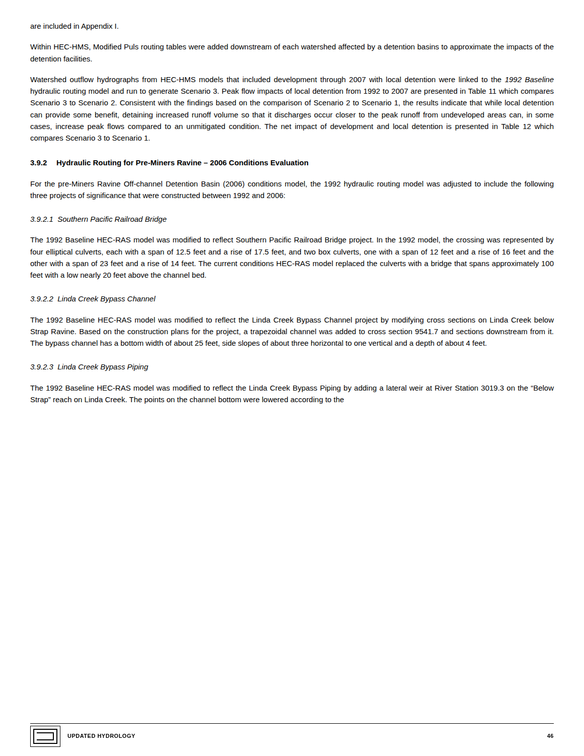are included in Appendix I.
Within HEC-HMS, Modified Puls routing tables were added downstream of each watershed affected by a detention basins to approximate the impacts of the detention facilities.
Watershed outflow hydrographs from HEC-HMS models that included development through 2007 with local detention were linked to the 1992 Baseline hydraulic routing model and run to generate Scenario 3. Peak flow impacts of local detention from 1992 to 2007 are presented in Table 11 which compares Scenario 3 to Scenario 2. Consistent with the findings based on the comparison of Scenario 2 to Scenario 1, the results indicate that while local detention can provide some benefit, detaining increased runoff volume so that it discharges occur closer to the peak runoff from undeveloped areas can, in some cases, increase peak flows compared to an unmitigated condition. The net impact of development and local detention is presented in Table 12 which compares Scenario 3 to Scenario 1.
3.9.2 Hydraulic Routing for Pre-Miners Ravine – 2006 Conditions Evaluation
For the pre-Miners Ravine Off-channel Detention Basin (2006) conditions model, the 1992 hydraulic routing model was adjusted to include the following three projects of significance that were constructed between 1992 and 2006:
3.9.2.1 Southern Pacific Railroad Bridge
The 1992 Baseline HEC-RAS model was modified to reflect Southern Pacific Railroad Bridge project. In the 1992 model, the crossing was represented by four elliptical culverts, each with a span of 12.5 feet and a rise of 17.5 feet, and two box culverts, one with a span of 12 feet and a rise of 16 feet and the other with a span of 23 feet and a rise of 14 feet. The current conditions HEC-RAS model replaced the culverts with a bridge that spans approximately 100 feet with a low nearly 20 feet above the channel bed.
3.9.2.2 Linda Creek Bypass Channel
The 1992 Baseline HEC-RAS model was modified to reflect the Linda Creek Bypass Channel project by modifying cross sections on Linda Creek below Strap Ravine. Based on the construction plans for the project, a trapezoidal channel was added to cross section 9541.7 and sections downstream from it. The bypass channel has a bottom width of about 25 feet, side slopes of about three horizontal to one vertical and a depth of about 4 feet.
3.9.2.3 Linda Creek Bypass Piping
The 1992 Baseline HEC-RAS model was modified to reflect the Linda Creek Bypass Piping by adding a lateral weir at River Station 3019.3 on the “Below Strap” reach on Linda Creek. The points on the channel bottom were lowered according to the
UPDATED HYDROLOGY
46